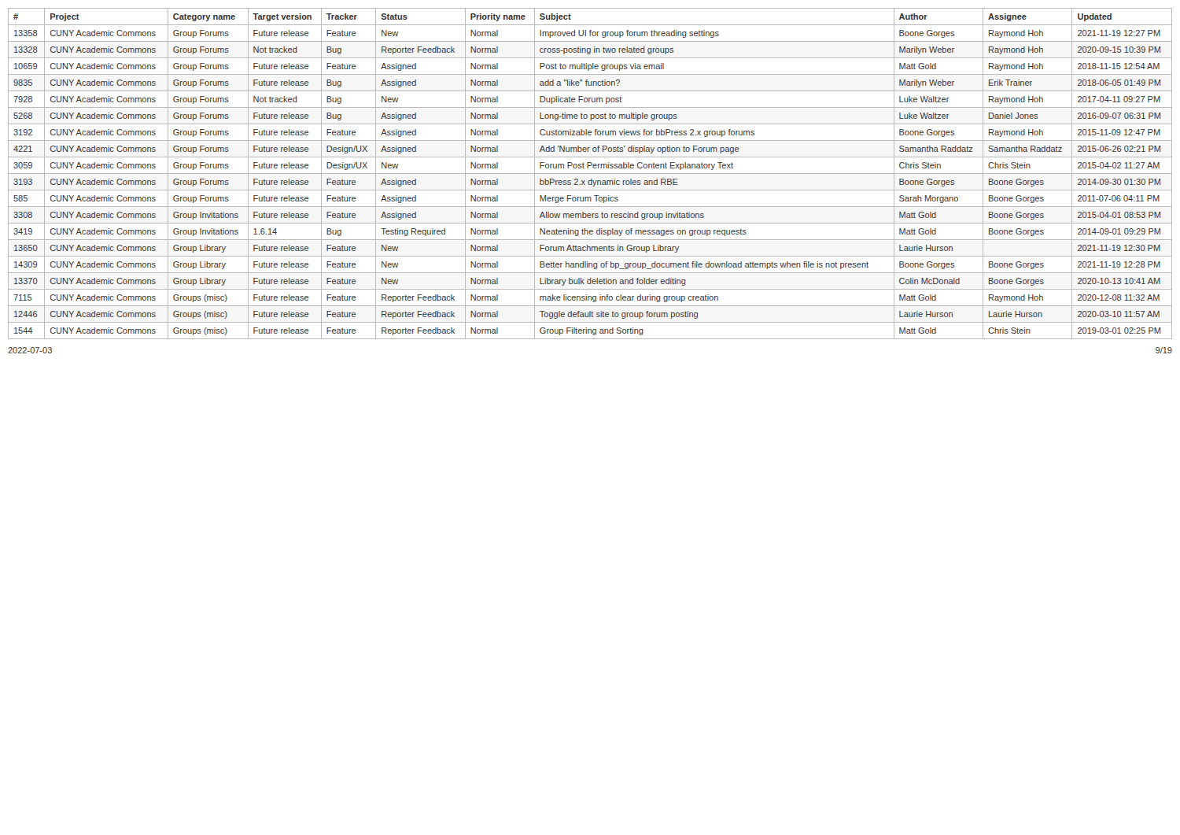| # | Project | Category name | Target version | Tracker | Status | Priority name | Subject | Author | Assignee | Updated |
| --- | --- | --- | --- | --- | --- | --- | --- | --- | --- | --- |
| 13358 | CUNY Academic Commons | Group Forums | Future release | Feature | New | Normal | Improved UI for group forum threading settings | Boone Gorges | Raymond Hoh | 2021-11-19 12:27 PM |
| 13328 | CUNY Academic Commons | Group Forums | Not tracked | Bug | Reporter Feedback | Normal | cross-posting in two related groups | Marilyn Weber | Raymond Hoh | 2020-09-15 10:39 PM |
| 10659 | CUNY Academic Commons | Group Forums | Future release | Feature | Assigned | Normal | Post to multiple groups via email | Matt Gold | Raymond Hoh | 2018-11-15 12:54 AM |
| 9835 | CUNY Academic Commons | Group Forums | Future release | Bug | Assigned | Normal | add a "like" function? | Marilyn Weber | Erik Trainer | 2018-06-05 01:49 PM |
| 7928 | CUNY Academic Commons | Group Forums | Not tracked | Bug | New | Normal | Duplicate Forum post | Luke Waltzer | Raymond Hoh | 2017-04-11 09:27 PM |
| 5268 | CUNY Academic Commons | Group Forums | Future release | Bug | Assigned | Normal | Long-time to post to multiple groups | Luke Waltzer | Daniel Jones | 2016-09-07 06:31 PM |
| 3192 | CUNY Academic Commons | Group Forums | Future release | Feature | Assigned | Normal | Customizable forum views for bbPress 2.x group forums | Boone Gorges | Raymond Hoh | 2015-11-09 12:47 PM |
| 4221 | CUNY Academic Commons | Group Forums | Future release | Design/UX | Assigned | Normal | Add 'Number of Posts' display option to Forum page | Samantha Raddatz | Samantha Raddatz | 2015-06-26 02:21 PM |
| 3059 | CUNY Academic Commons | Group Forums | Future release | Design/UX | New | Normal | Forum Post Permissable Content Explanatory Text | Chris Stein | Chris Stein | 2015-04-02 11:27 AM |
| 3193 | CUNY Academic Commons | Group Forums | Future release | Feature | Assigned | Normal | bbPress 2.x dynamic roles and RBE | Boone Gorges | Boone Gorges | 2014-09-30 01:30 PM |
| 585 | CUNY Academic Commons | Group Forums | Future release | Feature | Assigned | Normal | Merge Forum Topics | Sarah Morgano | Boone Gorges | 2011-07-06 04:11 PM |
| 3308 | CUNY Academic Commons | Group Invitations | Future release | Feature | Assigned | Normal | Allow members to rescind group invitations | Matt Gold | Boone Gorges | 2015-04-01 08:53 PM |
| 3419 | CUNY Academic Commons | Group Invitations | 1.6.14 | Bug | Testing Required | Normal | Neatening the display of messages on group requests | Matt Gold | Boone Gorges | 2014-09-01 09:29 PM |
| 13650 | CUNY Academic Commons | Group Library | Future release | Feature | New | Normal | Forum Attachments in Group Library | Laurie Hurson | | 2021-11-19 12:30 PM |
| 14309 | CUNY Academic Commons | Group Library | Future release | Feature | New | Normal | Better handling of bp_group_document file download attempts when file is not present | Boone Gorges | Boone Gorges | 2021-11-19 12:28 PM |
| 13370 | CUNY Academic Commons | Group Library | Future release | Feature | New | Normal | Library bulk deletion and folder editing | Colin McDonald | Boone Gorges | 2020-10-13 10:41 AM |
| 7115 | CUNY Academic Commons | Groups (misc) | Future release | Feature | Reporter Feedback | Normal | make licensing info clear during group creation | Matt Gold | Raymond Hoh | 2020-12-08 11:32 AM |
| 12446 | CUNY Academic Commons | Groups (misc) | Future release | Feature | Reporter Feedback | Normal | Toggle default site to group forum posting | Laurie Hurson | Laurie Hurson | 2020-03-10 11:57 AM |
| 1544 | CUNY Academic Commons | Groups (misc) | Future release | Feature | Reporter Feedback | Normal | Group Filtering and Sorting | Matt Gold | Chris Stein | 2019-03-01 02:25 PM |
2022-07-03 9/19